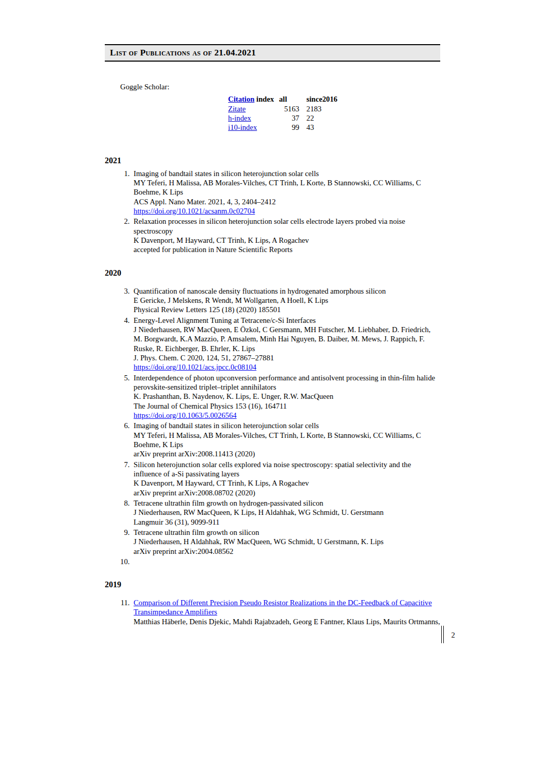List of Publications as of 21.04.2021
Goggle Scholar:
| Citation index | all | since2016 |
| Zitate | 5163 | 2183 |
| h-index | 37 | 22 |
| i10-index | 99 | 43 |
2021
Imaging of bandtail states in silicon heterojunction solar cells
MY Teferi, H Malissa, AB Morales-Vilches, CT Trinh, L Korte, B Stannowski, CC Williams, C Boehme, K Lips
ACS Appl. Nano Mater. 2021, 4, 3, 2404–2412
https://doi.org/10.1021/acsanm.0c02704
Relaxation processes in silicon heterojunction solar cells electrode layers probed via noise spectroscopy
K Davenport, M Hayward, CT Trinh, K Lips, A Rogachev
accepted for publication in Nature Scientific Reports
2020
Quantification of nanoscale density fluctuations in hydrogenated amorphous silicon
E Gericke, J Melskens, R Wendt, M Wollgarten, A Hoell, K Lips
Physical Review Letters 125 (18) (2020) 185501
Energy-Level Alignment Tuning at Tetracene/c-Si Interfaces
J Niederhausen, RW MacQueen, E Özkol, C Gersmann, MH Futscher, M. Liebhaber, D. Friedrich, M. Borgwardt, K.A Mazzio, P. Amsalem, Minh Hai Nguyen, B. Daiber, M. Mews, J. Rappich, F. Ruske, R. Eichberger, B. Ehrler, K. Lips
J. Phys. Chem. C 2020, 124, 51, 27867–27881
https://doi.org/10.1021/acs.jpcc.0c08104
Interdependence of photon upconversion performance and antisolvent processing in thin-film halide perovskite-sensitized triplet–triplet annihilators
K. Prashanthan, B. Naydenov, K. Lips, E. Unger, R.W. MacQueen
The Journal of Chemical Physics 153 (16), 164711
https://doi.org/10.1063/5.0026564
Imaging of bandtail states in silicon heterojunction solar cells
MY Teferi, H Malissa, AB Morales-Vilches, CT Trinh, L Korte, B Stannowski, CC Williams, C Boehme, K Lips
arXiv preprint arXiv:2008.11413 (2020)
Silicon heterojunction solar cells explored via noise spectroscopy: spatial selectivity and the influence of a-Si passivating layers
K Davenport, M Hayward, CT Trinh, K Lips, A Rogachev
arXiv preprint arXiv:2008.08702 (2020)
Tetracene ultrathin film growth on hydrogen-passivated silicon
J Niederhausen, RW MacQueen, K Lips, H Aldahhak, WG Schmidt, U. Gerstmann
Langmuir 36 (31), 9099-911
Tetracene ultrathin film growth on silicon
J Niederhausen, H Aldahhak, RW MacQueen, WG Schmidt, U Gerstmann, K. Lips
arXiv preprint arXiv:2004.08562
2019
Comparison of Different Precision Pseudo Resistor Realizations in the DC-Feedback of Capacitive Transimpedance Amplifiers
Matthias Häberle, Denis Djekic, Mahdi Rajabzadeh, Georg E Fantner, Klaus Lips, Maurits Ortmanns,
2